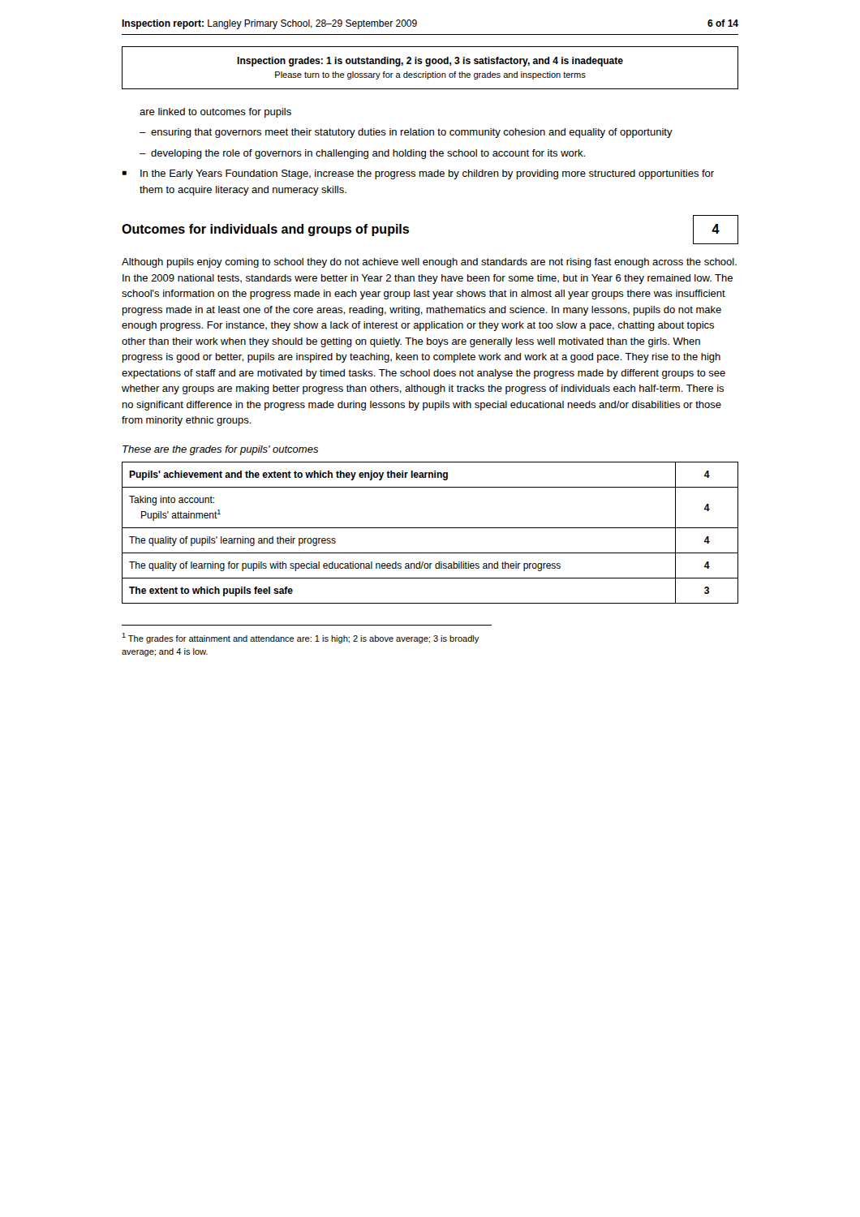Inspection report: Langley Primary School, 28–29 September 2009
6 of 14
Inspection grades: 1 is outstanding, 2 is good, 3 is satisfactory, and 4 is inadequate
Please turn to the glossary for a description of the grades and inspection terms
are linked to outcomes for pupils
ensuring that governors meet their statutory duties in relation to community cohesion and equality of opportunity
developing the role of governors in challenging and holding the school to account for its work.
In the Early Years Foundation Stage, increase the progress made by children by providing more structured opportunities for them to acquire literacy and numeracy skills.
Outcomes for individuals and groups of pupils
4
Although pupils enjoy coming to school they do not achieve well enough and standards are not rising fast enough across the school. In the 2009 national tests, standards were better in Year 2 than they have been for some time, but in Year 6 they remained low. The school's information on the progress made in each year group last year shows that in almost all year groups there was insufficient progress made in at least one of the core areas, reading, writing, mathematics and science. In many lessons, pupils do not make enough progress. For instance, they show a lack of interest or application or they work at too slow a pace, chatting about topics other than their work when they should be getting on quietly. The boys are generally less well motivated than the girls. When progress is good or better, pupils are inspired by teaching, keen to complete work and work at a good pace. They rise to the high expectations of staff and are motivated by timed tasks. The school does not analyse the progress made by different groups to see whether any groups are making better progress than others, although it tracks the progress of individuals each half-term. There is no significant difference in the progress made during lessons by pupils with special educational needs and/or disabilities or those from minority ethnic groups.
These are the grades for pupils' outcomes
| Pupils' achievement and the extent to which they enjoy their learning | 4 |
| Taking into account: Pupils' attainment 1 | 4 |
| The quality of pupils' learning and their progress | 4 |
| The quality of learning for pupils with special educational needs and/or disabilities and their progress | 4 |
| The extent to which pupils feel safe | 3 |
1 The grades for attainment and attendance are: 1 is high; 2 is above average; 3 is broadly average; and 4 is low.